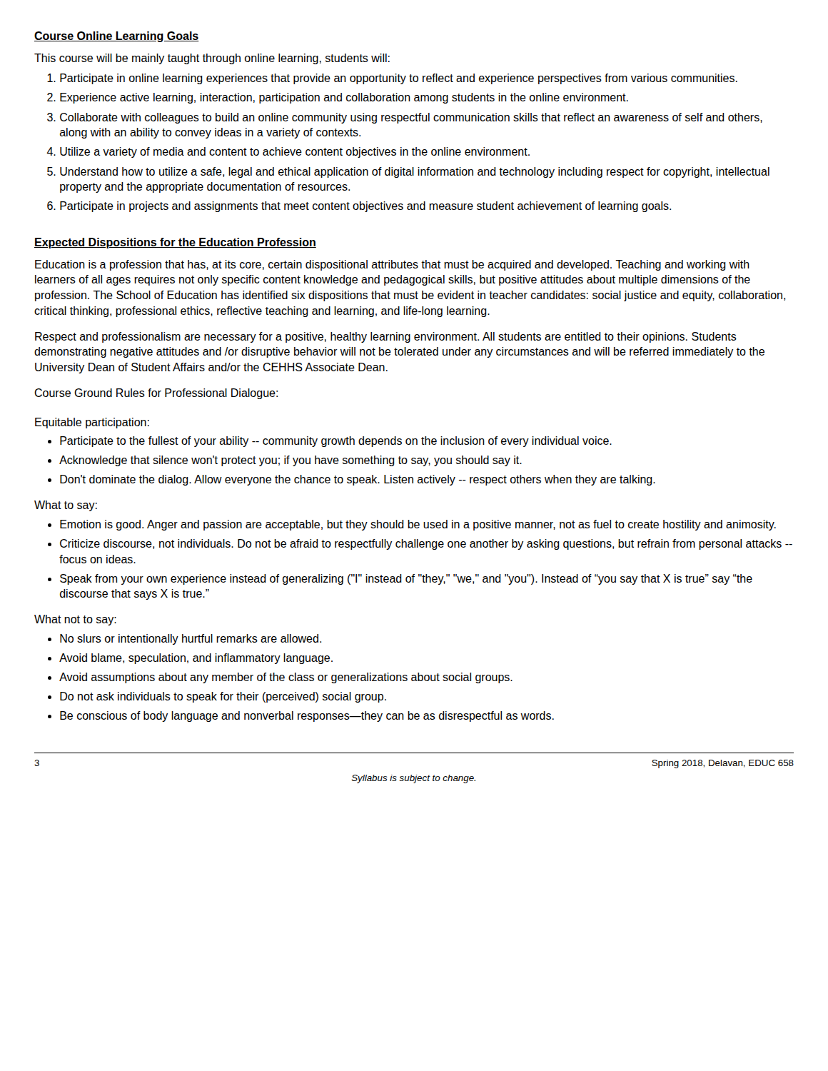Course Online Learning Goals
This course will be mainly taught through online learning, students will:
Participate in online learning experiences that provide an opportunity to reflect and experience perspectives from various communities.
Experience active learning, interaction, participation and collaboration among students in the online environment.
Collaborate with colleagues to build an online community using respectful communication skills that reflect an awareness of self and others, along with an ability to convey ideas in a variety of contexts.
Utilize a variety of media and content to achieve content objectives in the online environment.
Understand how to utilize a safe, legal and ethical application of digital information and technology including respect for copyright, intellectual property and the appropriate documentation of resources.
Participate in projects and assignments that meet content objectives and measure student achievement of learning goals.
Expected Dispositions for the Education Profession
Education is a profession that has, at its core, certain dispositional attributes that must be acquired and developed. Teaching and working with learners of all ages requires not only specific content knowledge and pedagogical skills, but positive attitudes about multiple dimensions of the profession. The School of Education has identified six dispositions that must be evident in teacher candidates: social justice and equity, collaboration, critical thinking, professional ethics, reflective teaching and learning, and life-long learning.
Respect and professionalism are necessary for a positive, healthy learning environment. All students are entitled to their opinions. Students demonstrating negative attitudes and /or disruptive behavior will not be tolerated under any circumstances and will be referred immediately to the University Dean of Student Affairs and/or the CEHHS Associate Dean.
Course Ground Rules for Professional Dialogue:
Equitable participation:
Participate to the fullest of your ability -- community growth depends on the inclusion of every individual voice.
Acknowledge that silence won't protect you; if you have something to say, you should say it.
Don't dominate the dialog. Allow everyone the chance to speak. Listen actively -- respect others when they are talking.
What to say:
Emotion is good. Anger and passion are acceptable, but they should be used in a positive manner, not as fuel to create hostility and animosity.
Criticize discourse, not individuals. Do not be afraid to respectfully challenge one another by asking questions, but refrain from personal attacks -- focus on ideas.
Speak from your own experience instead of generalizing ("I" instead of "they," "we," and "you"). Instead of “you say that X is true” say “the discourse that says X is true.”
What not to say:
No slurs or intentionally hurtful remarks are allowed.
Avoid blame, speculation, and inflammatory language.
Avoid assumptions about any member of the class or generalizations about social groups.
Do not ask individuals to speak for their (perceived) social group.
Be conscious of body language and nonverbal responses—they can be as disrespectful as words.
3 Spring 2018, Delavan, EDUC 658
Syllabus is subject to change.